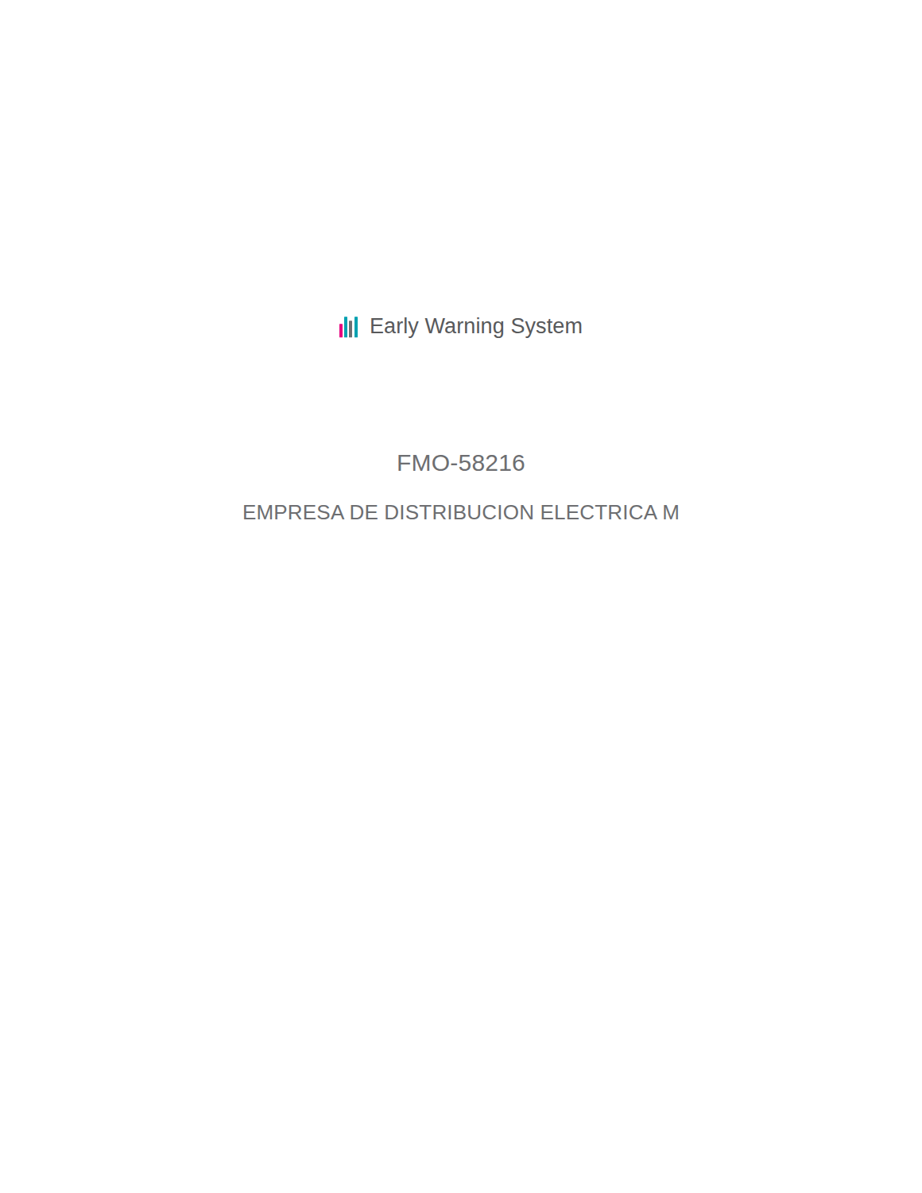Early Warning System
FMO-58216
EMPRESA DE DISTRIBUCION ELECTRICA M